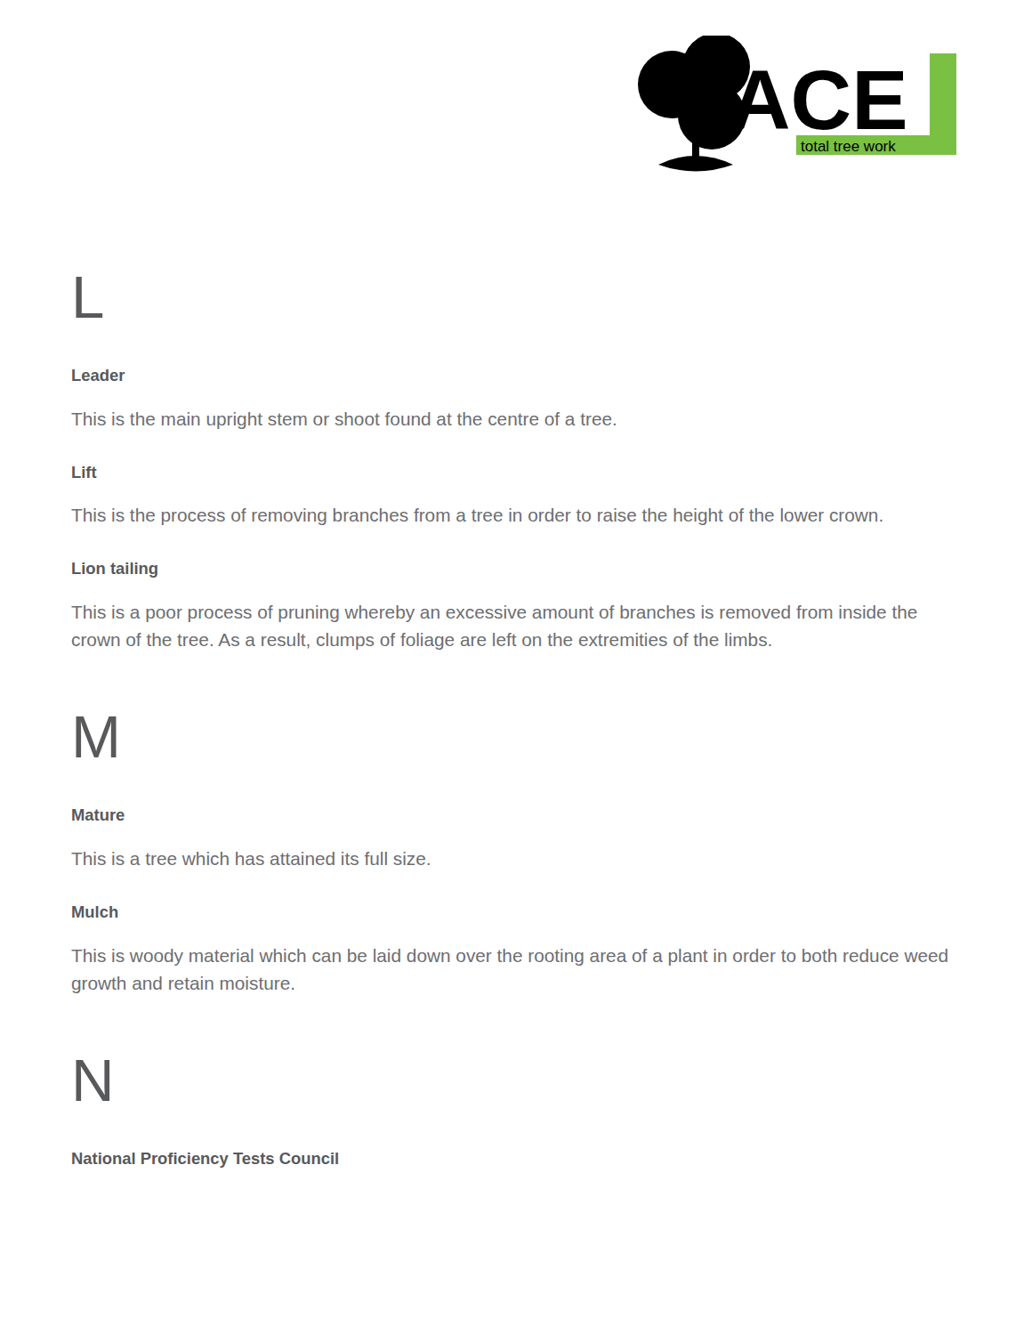ACE L T D total tree work
L
Leader
This is the main upright stem or shoot found at the centre of a tree.
Lift
This is the process of removing branches from a tree in order to raise the height of the lower crown.
Lion tailing
This is a poor process of pruning whereby an excessive amount of branches is removed from inside the crown of the tree. As a result, clumps of foliage are left on the extremities of the limbs.
M
Mature
This is a tree which has attained its full size.
Mulch
This is woody material which can be laid down over the rooting area of a plant in order to both reduce weed growth and retain moisture.
N
National Proficiency Tests Council